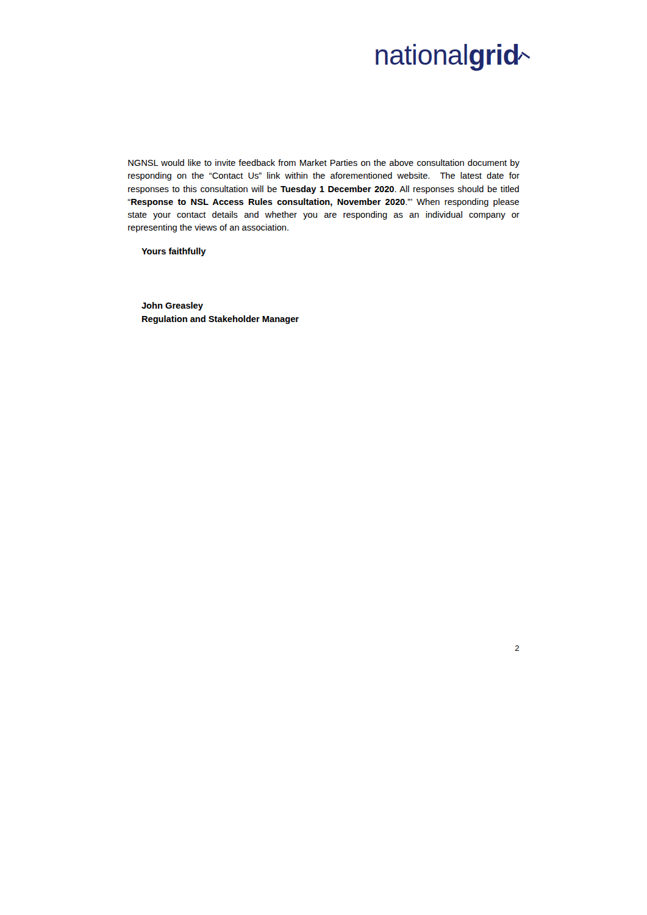national grid
NGNSL would like to invite feedback from Market Parties on the above consultation document by responding on the “Contact Us” link within the aforementioned website. The latest date for responses to this consultation will be Tuesday 1 December 2020. All responses should be titled “Response to NSL Access Rules consultation, November 2020.”’ When responding please state your contact details and whether you are responding as an individual company or representing the views of an association.
Yours faithfully
John Greasley
Regulation and Stakeholder Manager
2